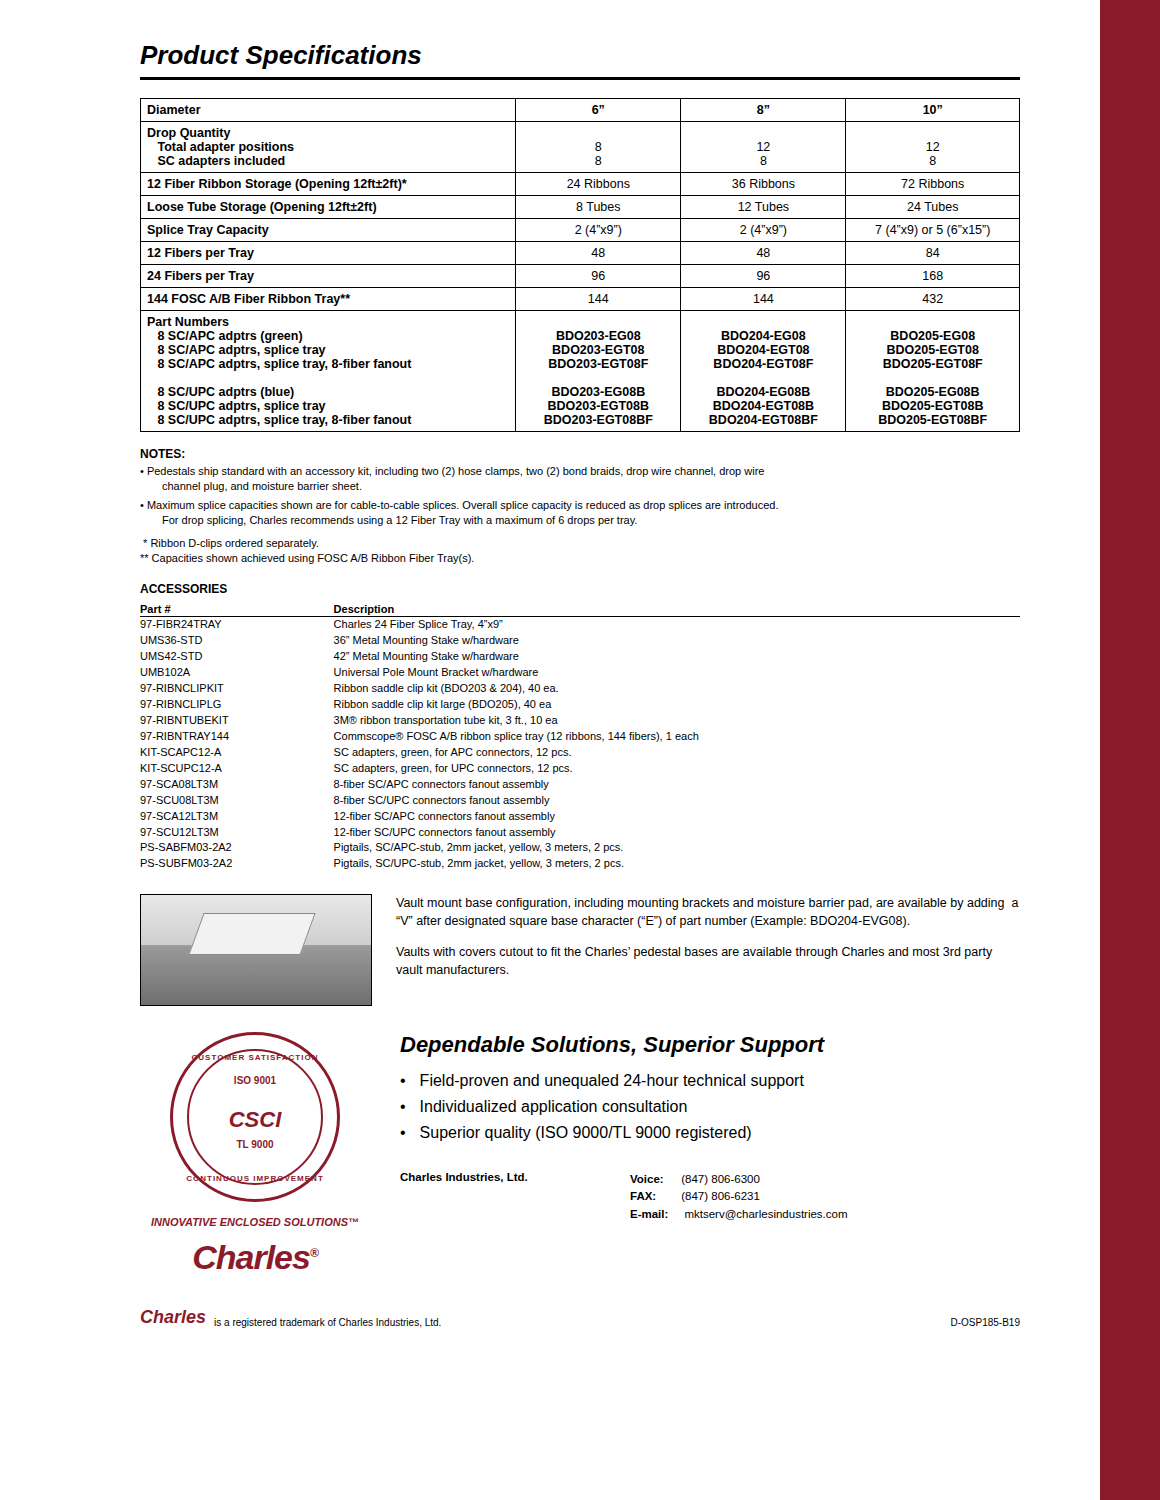Product Specifications
| Diameter | 6” | 8” | 10” |
| Drop Quantity Total adapter positions SC adapters included | 8 8 | 12 8 | 12 8 |
| 12 Fiber Ribbon Storage (Opening 12ft±2ft)* | 24 Ribbons | 36 Ribbons | 72 Ribbons |
| Loose Tube Storage (Opening 12ft±2ft) | 8 Tubes | 12 Tubes | 24 Tubes |
| Splice Tray Capacity | 2 (4”x9”) | 2 (4”x9”) | 7 (4”x9) or 5 (6”x15”) |
| 12 Fibers per Tray | 48 | 48 | 84 |
| 24 Fibers per Tray | 96 | 96 | 168 |
| 144 FOSC A/B Fiber Ribbon Tray** | 144 | 144 | 432 |
| Part Numbers 8 SC/APC adptrs (green) 8 SC/APC adptrs, splice tray 8 SC/APC adptrs, splice tray, 8-fiber fanout 8 SC/UPC adptrs (blue) 8 SC/UPC adptrs, splice tray 8 SC/UPC adptrs, splice tray, 8-fiber fanout | BDO203-EG08 BDO203-EGT08 BDO203-EGT08F BDO203-EG08B BDO203-EGT08B BDO203-EGT08BF | BDO204-EG08 BDO204-EGT08 BDO204-EGT08F BDO204-EG08B BDO204-EGT08B BDO204-EGT08BF | BDO205-EG08 BDO205-EGT08 BDO205-EGT08F BDO205-EG08B BDO205-EGT08B BDO205-EGT08BF |
NOTES:
• Pedestals ship standard with an accessory kit, including two (2) hose clamps, two (2) bond braids, drop wire channel, drop wire channel plug, and moisture barrier sheet.
• Maximum splice capacities shown are for cable-to-cable splices. Overall splice capacity is reduced as drop splices are introduced. For drop splicing, Charles recommends using a 12 Fiber Tray with a maximum of 6 drops per tray.
* Ribbon D-clips ordered separately.
** Capacities shown achieved using FOSC A/B Ribbon Fiber Tray(s).
ACCESSORIES
| Part # | Description |
| --- | --- |
| 97-FIBR24TRAY | Charles 24 Fiber Splice Tray, 4”x9” |
| UMS36-STD | 36” Metal Mounting Stake w/hardware |
| UMS42-STD | 42” Metal Mounting Stake w/hardware |
| UMB102A | Universal Pole Mount Bracket w/hardware |
| 97-RIBNCLIPKIT | Ribbon saddle clip kit (BDO203 & 204), 40 ea. |
| 97-RIBNCLIPLG | Ribbon saddle clip kit large (BDO205), 40 ea |
| 97-RIBNTUBEKIT | 3M® ribbon transportation tube kit, 3 ft., 10 ea |
| 97-RIBNTRAY144 | Commscope® FOSC A/B ribbon splice tray (12 ribbons, 144 fibers), 1 each |
| KIT-SCAPC12-A | SC adapters, green, for APC connectors, 12 pcs. |
| KIT-SCUPC12-A | SC adapters, green, for UPC connectors, 12 pcs. |
| 97-SCA08LT3M | 8-fiber SC/APC connectors fanout assembly |
| 97-SCU08LT3M | 8-fiber SC/UPC connectors fanout assembly |
| 97-SCA12LT3M | 12-fiber SC/APC connectors fanout assembly |
| 97-SCU12LT3M | 12-fiber SC/UPC connectors fanout assembly |
| PS-SABFM03-2A2 | Pigtails, SC/APC-stub, 2mm jacket, yellow, 3 meters, 2 pcs. |
| PS-SUBFM03-2A2 | Pigtails, SC/UPC-stub, 2mm jacket, yellow, 3 meters, 2 pcs. |
Vault mount base configuration, including mounting brackets and moisture barrier pad, are available by adding a “V” after designated square base character (“E”) of part number (Example: BDO204-EVG08).
Vaults with covers cutout to fit the Charles’ pedestal bases are available through Charles and most 3rd party vault manufacturers.
CUSTOMER SATISFACTION
ISO 9001
CSCI
TL 9000
CONTINUOUS IMPROVEMENT
INNOVATIVE ENCLOSED SOLUTIONS™
Charles®
Dependable Solutions, Superior Support
Field-proven and unequaled 24-hour technical support
Individualized application consultation
Superior quality (ISO 9000/TL 9000 registered)
Charles Industries, Ltd.
Voice: (847) 806-6300
FAX: (847) 806-6231
E-mail: mktserv@charlesindustries.com
Charles is a registered trademark of Charles Industries, Ltd. D-OSP185-B19